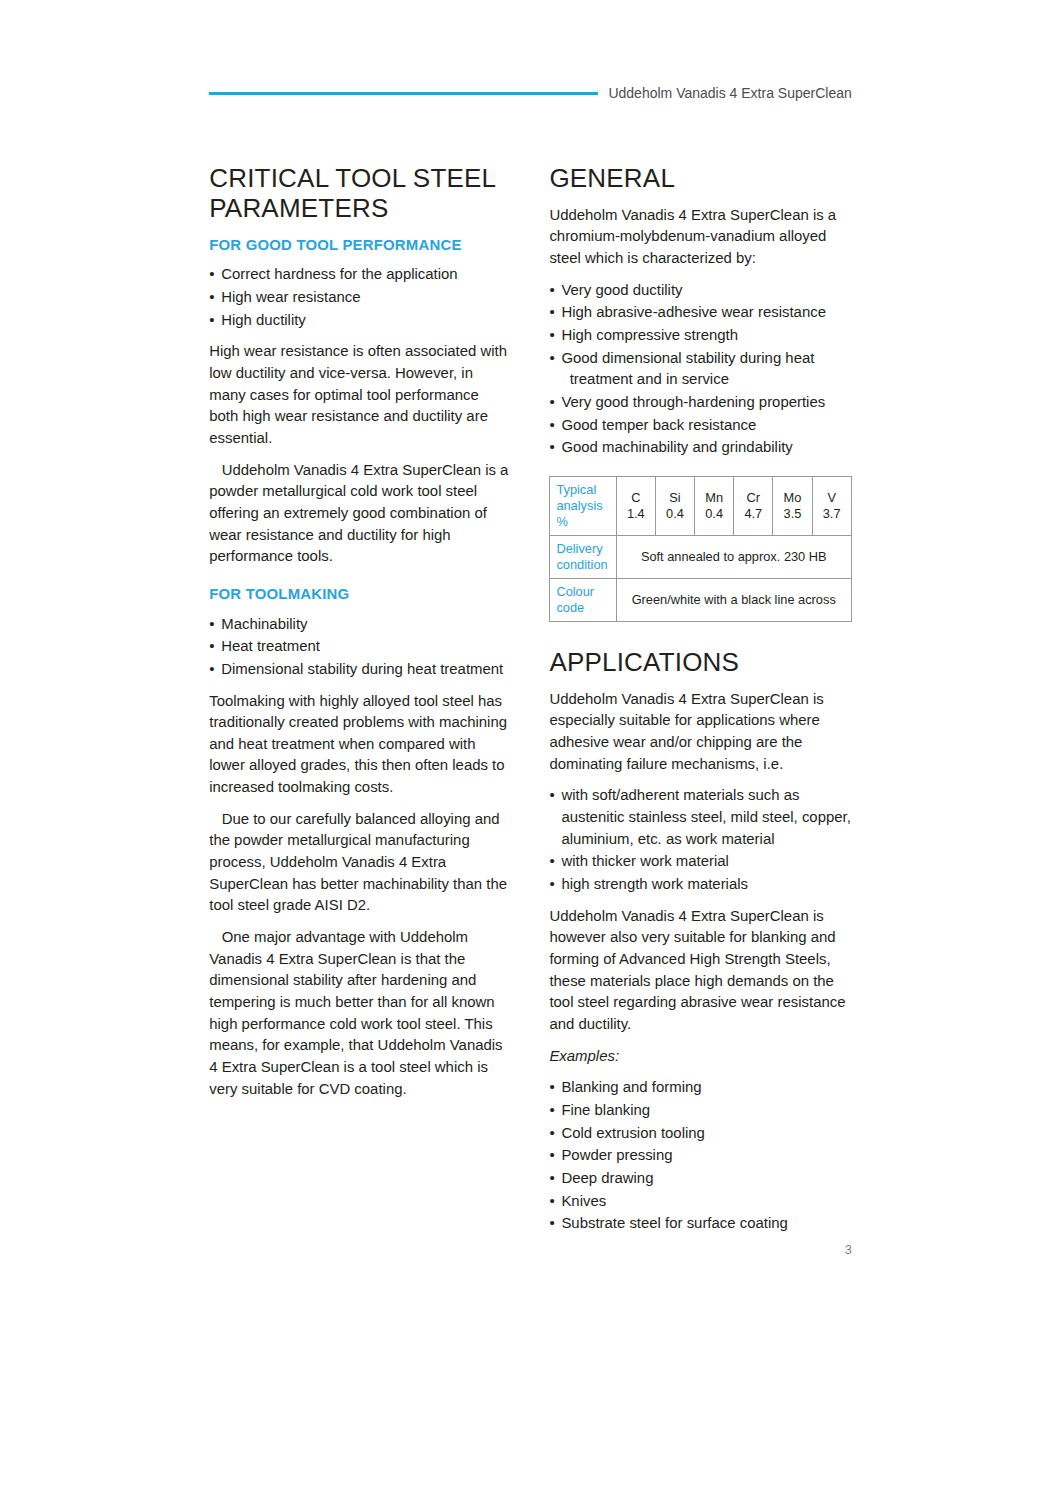Uddeholm Vanadis 4 Extra SuperClean
Critical tool steel parameters
For good tool performance
Correct hardness for the application
High wear resistance
High ductility
High wear resistance is often associated with low ductility and vice-versa. However, in many cases for optimal tool performance both high wear resistance and ductility are essential.
Uddeholm Vanadis 4 Extra SuperClean is a powder metallurgical cold work tool steel offering an extremely good combination of wear resistance and ductility for high performance tools.
For toolmaking
Machinability
Heat treatment
Dimensional stability during heat treatment
Toolmaking with highly alloyed tool steel has traditionally created problems with machining and heat treatment when compared with lower alloyed grades, this then often leads to increased toolmaking costs.
Due to our carefully balanced alloying and the powder metallurgical manufacturing process, Uddeholm Vanadis 4 Extra SuperClean has better machinability than the tool steel grade AISI D2.
One major advantage with Uddeholm Vanadis 4 Extra SuperClean is that the dimensional stability after hardening and tempering is much better than for all known high performance cold work tool steel. This means, for example, that Uddeholm Vanadis 4 Extra SuperClean is a tool steel which is very suitable for CVD coating.
General
Uddeholm Vanadis 4 Extra SuperClean is a chromium-molybdenum-vanadium alloyed steel which is characterized by:
Very good ductility
High abrasive-adhesive wear resistance
High compressive strength
Good dimensional stability during heat treatment and in service
Very good through-hardening properties
Good temper back resistance
Good machinability and grindability
| Typical analysis % | C 1.4 | Si 0.4 | Mn 0.4 | Cr 4.7 | Mo 3.5 | V 3.7 |
| Delivery condition | Soft annealed to approx. 230 HB |
| Colour code | Green/white with a black line across |
Applications
Uddeholm Vanadis 4 Extra SuperClean is especially suitable for applications where adhesive wear and/or chipping are the dominating failure mechanisms, i.e.
with soft/adherent materials such as austenitic stainless steel, mild steel, copper, aluminium, etc. as work material
with thicker work material
high strength work materials
Uddeholm Vanadis 4 Extra SuperClean is however also very suitable for blanking and forming of Advanced High Strength Steels, these materials place high demands on the tool steel regarding abrasive wear resistance and ductility.
Examples:
Blanking and forming
Fine blanking
Cold extrusion tooling
Powder pressing
Deep drawing
Knives
Substrate steel for surface coating
3